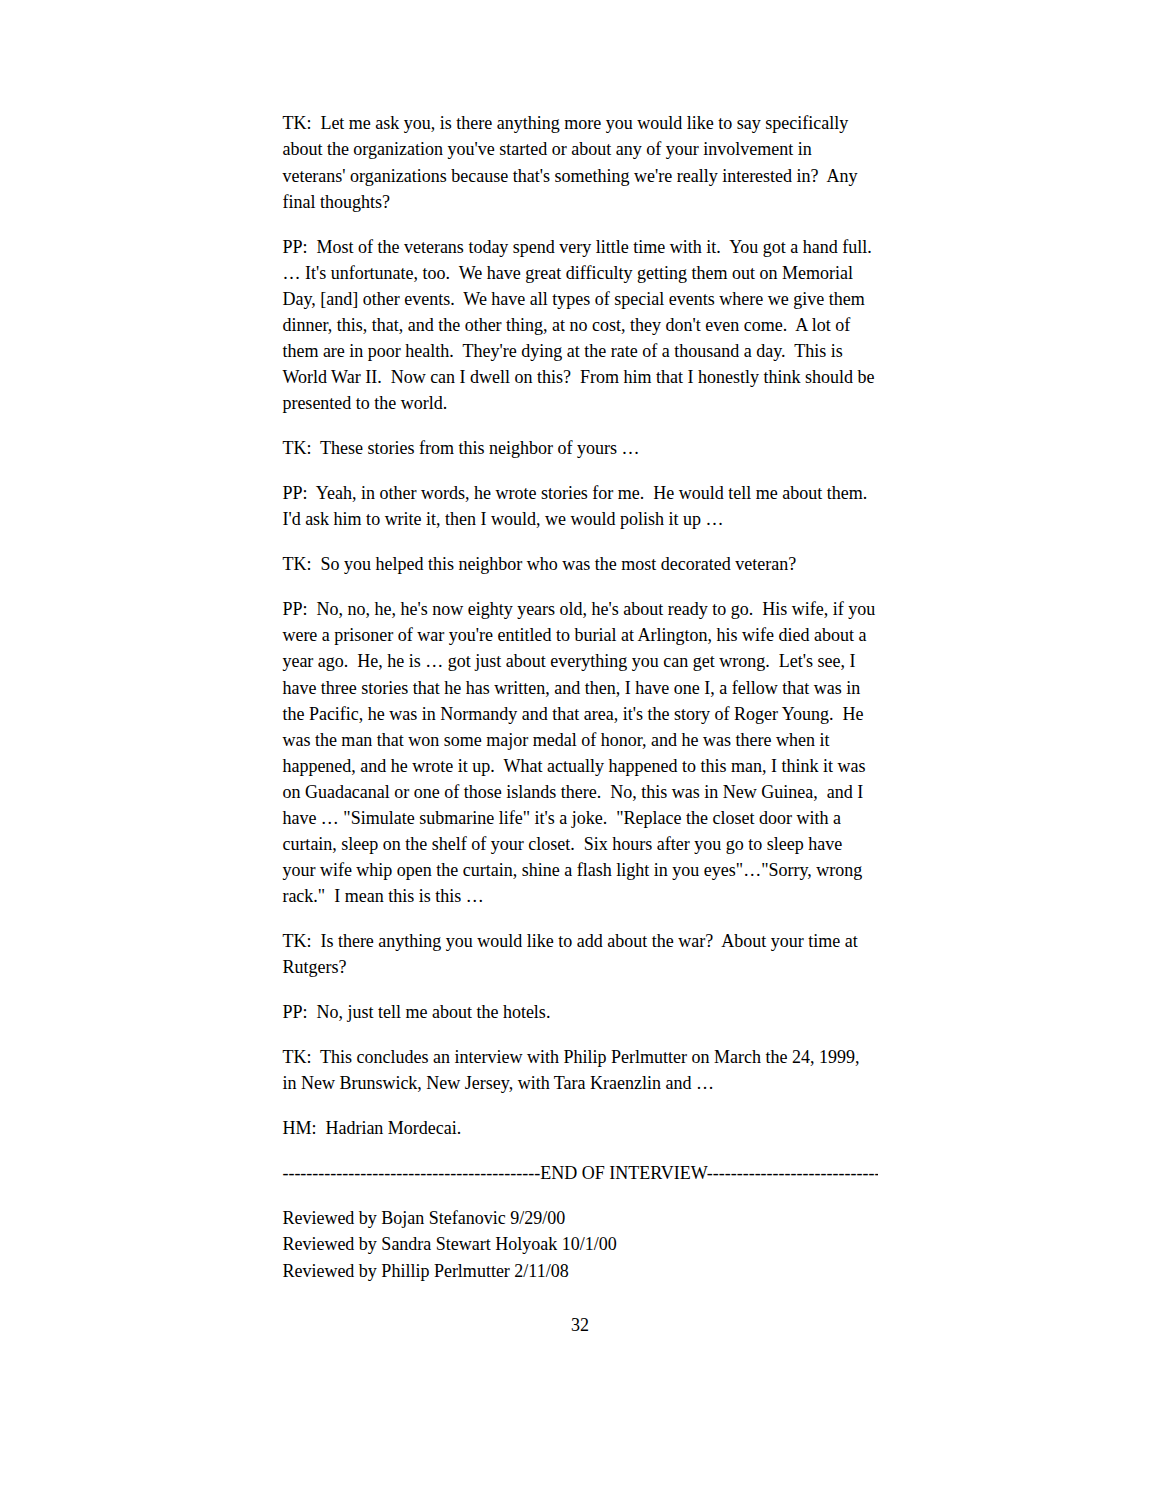TK: Let me ask you, is there anything more you would like to say specifically about the organization you've started or about any of your involvement in veterans' organizations because that's something we're really interested in? Any final thoughts?
PP: Most of the veterans today spend very little time with it. You got a hand full. … It's unfortunate, too. We have great difficulty getting them out on Memorial Day, [and] other events. We have all types of special events where we give them dinner, this, that, and the other thing, at no cost, they don't even come. A lot of them are in poor health. They're dying at the rate of a thousand a day. This is World War II. Now can I dwell on this? From him that I honestly think should be presented to the world.
TK: These stories from this neighbor of yours …
PP: Yeah, in other words, he wrote stories for me. He would tell me about them. I'd ask him to write it, then I would, we would polish it up …
TK: So you helped this neighbor who was the most decorated veteran?
PP: No, no, he, he's now eighty years old, he's about ready to go. His wife, if you were a prisoner of war you're entitled to burial at Arlington, his wife died about a year ago. He, he is … got just about everything you can get wrong. Let's see, I have three stories that he has written, and then, I have one I, a fellow that was in the Pacific, he was in Normandy and that area, it's the story of Roger Young. He was the man that won some major medal of honor, and he was there when it happened, and he wrote it up. What actually happened to this man, I think it was on Guadacanal or one of those islands there. No, this was in New Guinea, and I have … "Simulate submarine life" it's a joke. "Replace the closet door with a curtain, sleep on the shelf of your closet. Six hours after you go to sleep have your wife whip open the curtain, shine a flash light in you eyes"…"Sorry, wrong rack." I mean this is this …
TK: Is there anything you would like to add about the war? About your time at Rutgers?
PP: No, just tell me about the hotels.
TK: This concludes an interview with Philip Perlmutter on March the 24, 1999, in New Brunswick, New Jersey, with Tara Kraenzlin and …
HM: Hadrian Mordecai.
-------------------------------------------END OF INTERVIEW------------------------------------------
Reviewed by Bojan Stefanovic 9/29/00
Reviewed by Sandra Stewart Holyoak 10/1/00
Reviewed by Phillip Perlmutter 2/11/08
32